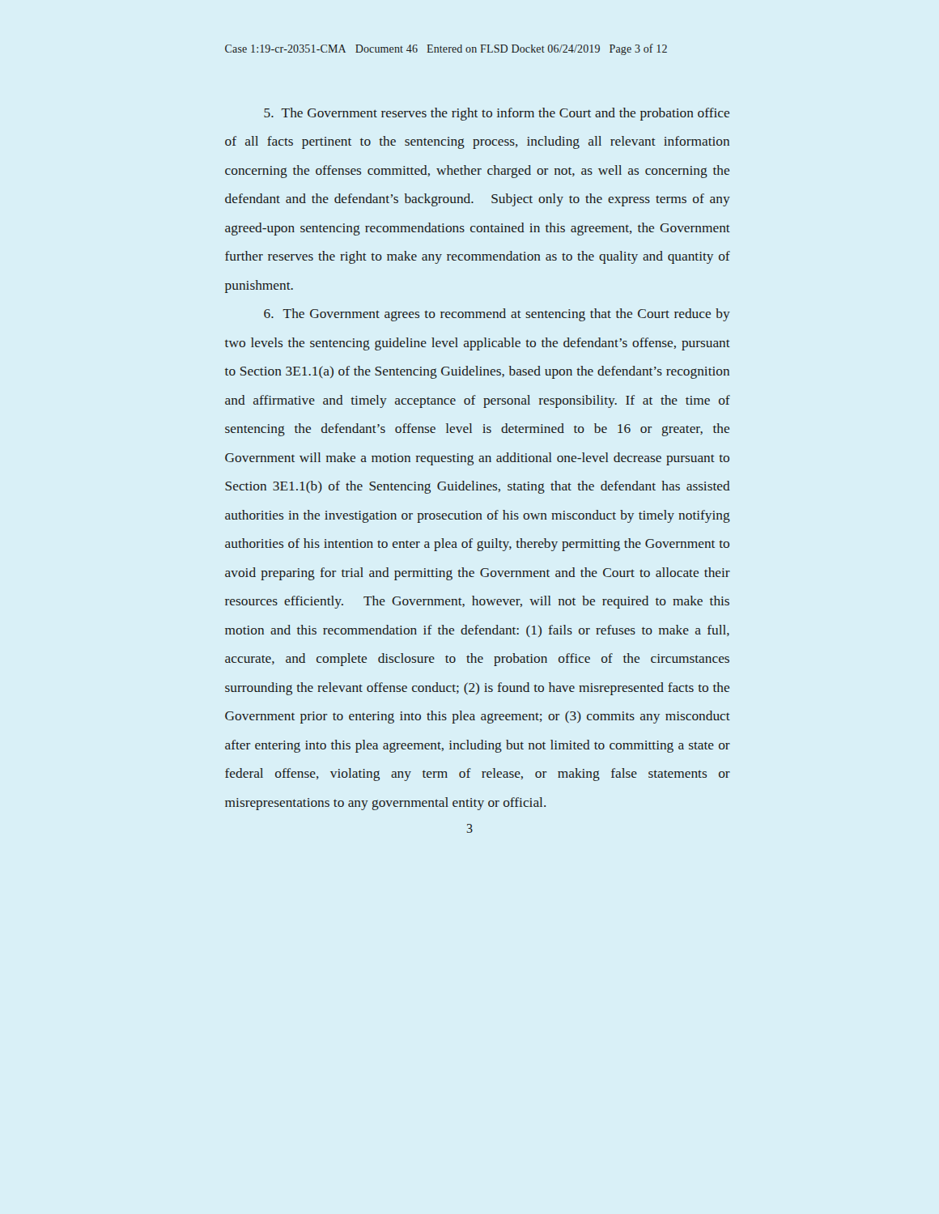Case 1:19-cr-20351-CMA Document 46 Entered on FLSD Docket 06/24/2019 Page 3 of 12
5. The Government reserves the right to inform the Court and the probation office of all facts pertinent to the sentencing process, including all relevant information concerning the offenses committed, whether charged or not, as well as concerning the defendant and the defendant’s background. Subject only to the express terms of any agreed-upon sentencing recommendations contained in this agreement, the Government further reserves the right to make any recommendation as to the quality and quantity of punishment.
6. The Government agrees to recommend at sentencing that the Court reduce by two levels the sentencing guideline level applicable to the defendant’s offense, pursuant to Section 3E1.1(a) of the Sentencing Guidelines, based upon the defendant’s recognition and affirmative and timely acceptance of personal responsibility. If at the time of sentencing the defendant’s offense level is determined to be 16 or greater, the Government will make a motion requesting an additional one-level decrease pursuant to Section 3E1.1(b) of the Sentencing Guidelines, stating that the defendant has assisted authorities in the investigation or prosecution of his own misconduct by timely notifying authorities of his intention to enter a plea of guilty, thereby permitting the Government to avoid preparing for trial and permitting the Government and the Court to allocate their resources efficiently. The Government, however, will not be required to make this motion and this recommendation if the defendant: (1) fails or refuses to make a full, accurate, and complete disclosure to the probation office of the circumstances surrounding the relevant offense conduct; (2) is found to have misrepresented facts to the Government prior to entering into this plea agreement; or (3) commits any misconduct after entering into this plea agreement, including but not limited to committing a state or federal offense, violating any term of release, or making false statements or misrepresentations to any governmental entity or official.
3